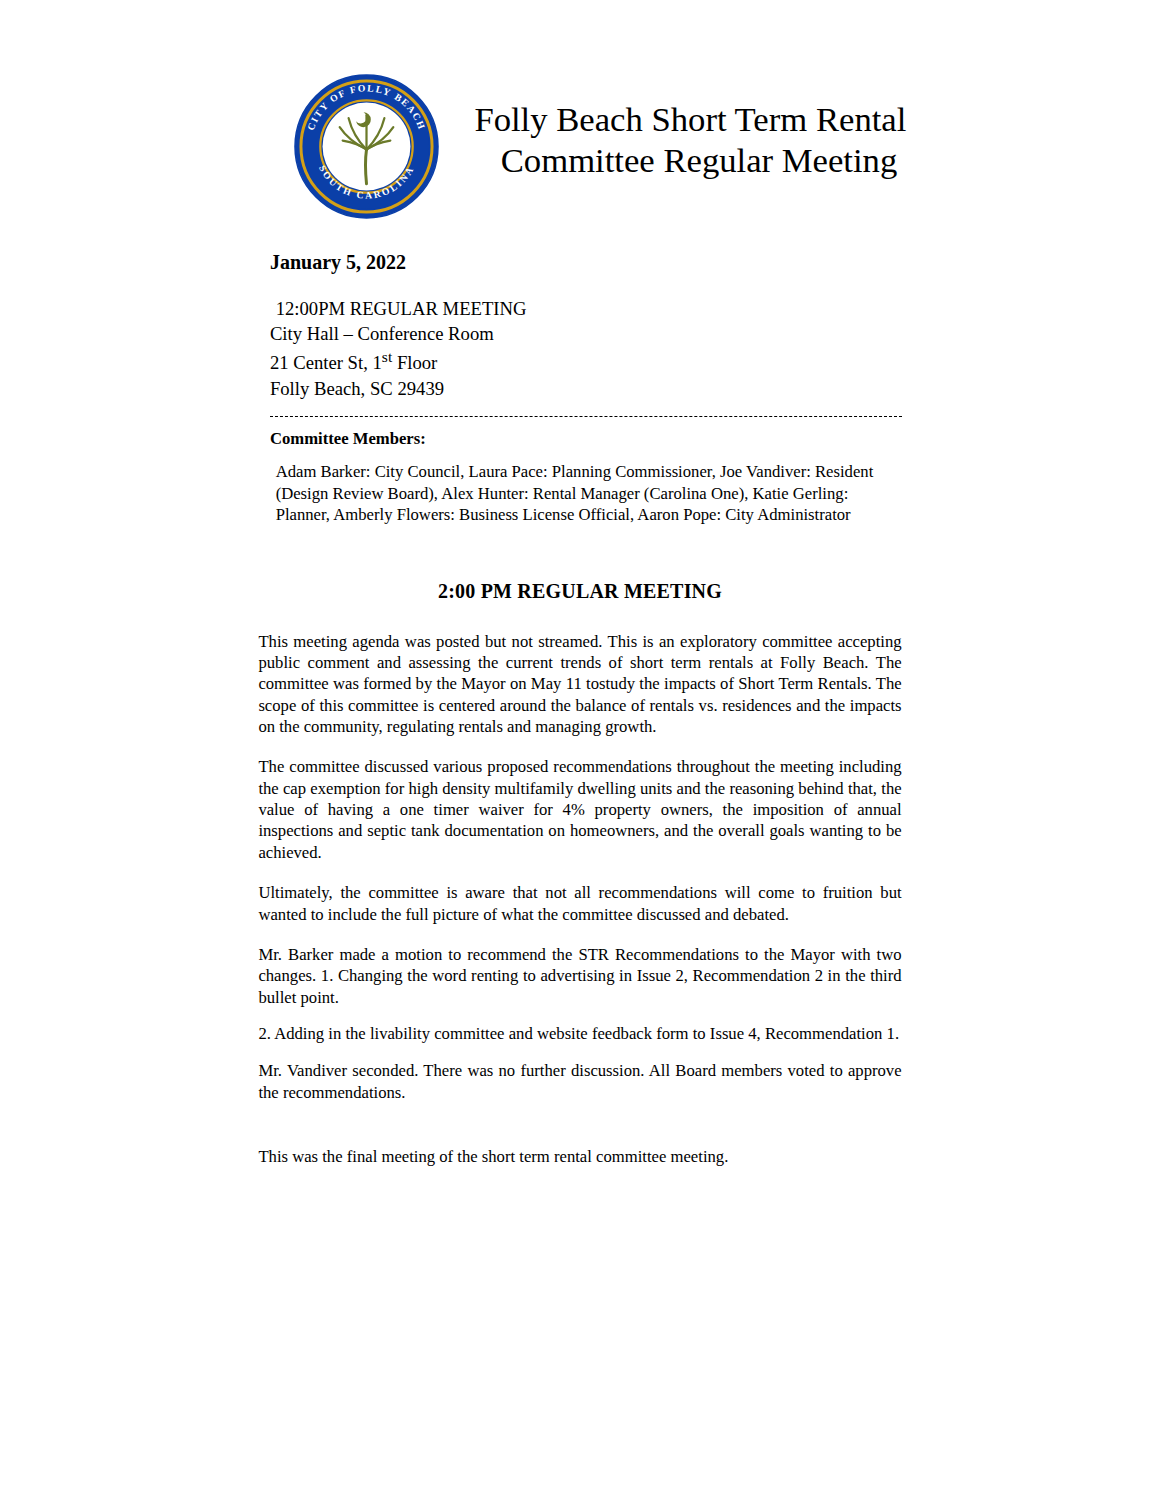CITY OF FOLLY BEACH SOUTH CAROLINA
Folly Beach Short Term Rental
Committee Regular Meeting
January 5, 2022
12:00PM REGULAR MEETING
City Hall – Conference Room
21 Center St, 1st Floor
Folly Beach, SC 29439
Committee Members:
Adam Barker: City Council, Laura Pace: Planning Commissioner, Joe Vandiver: Resident (Design Review Board), Alex Hunter: Rental Manager (Carolina One), Katie Gerling: Planner, Amberly Flowers: Business License Official, Aaron Pope: City Administrator
2:00 PM REGULAR MEETING
This meeting agenda was posted but not streamed. This is an exploratory committee accepting public comment and assessing the current trends of short term rentals at Folly Beach. The committee was formed by the Mayor on May 11 tostudy the impacts of Short Term Rentals. The scope of this committee is centered around the balance of rentals vs. residences and the impacts on the community, regulating rentals and managing growth.
The committee discussed various proposed recommendations throughout the meeting including the cap exemption for high density multifamily dwelling units and the reasoning behind that, the value of having a one timer waiver for 4% property owners, the imposition of annual inspections and septic tank documentation on homeowners, and the overall goals wanting to be achieved.
Ultimately, the committee is aware that not all recommendations will come to fruition but wanted to include the full picture of what the committee discussed and debated.
Mr. Barker made a motion to recommend the STR Recommendations to the Mayor with two changes. 1. Changing the word renting to advertising in Issue 2, Recommendation 2 in the third bullet point.
2. Adding in the livability committee and website feedback form to Issue 4, Recommendation 1.
Mr. Vandiver seconded. There was no further discussion. All Board members voted to approve the recommendations.
This was the final meeting of the short term rental committee meeting.